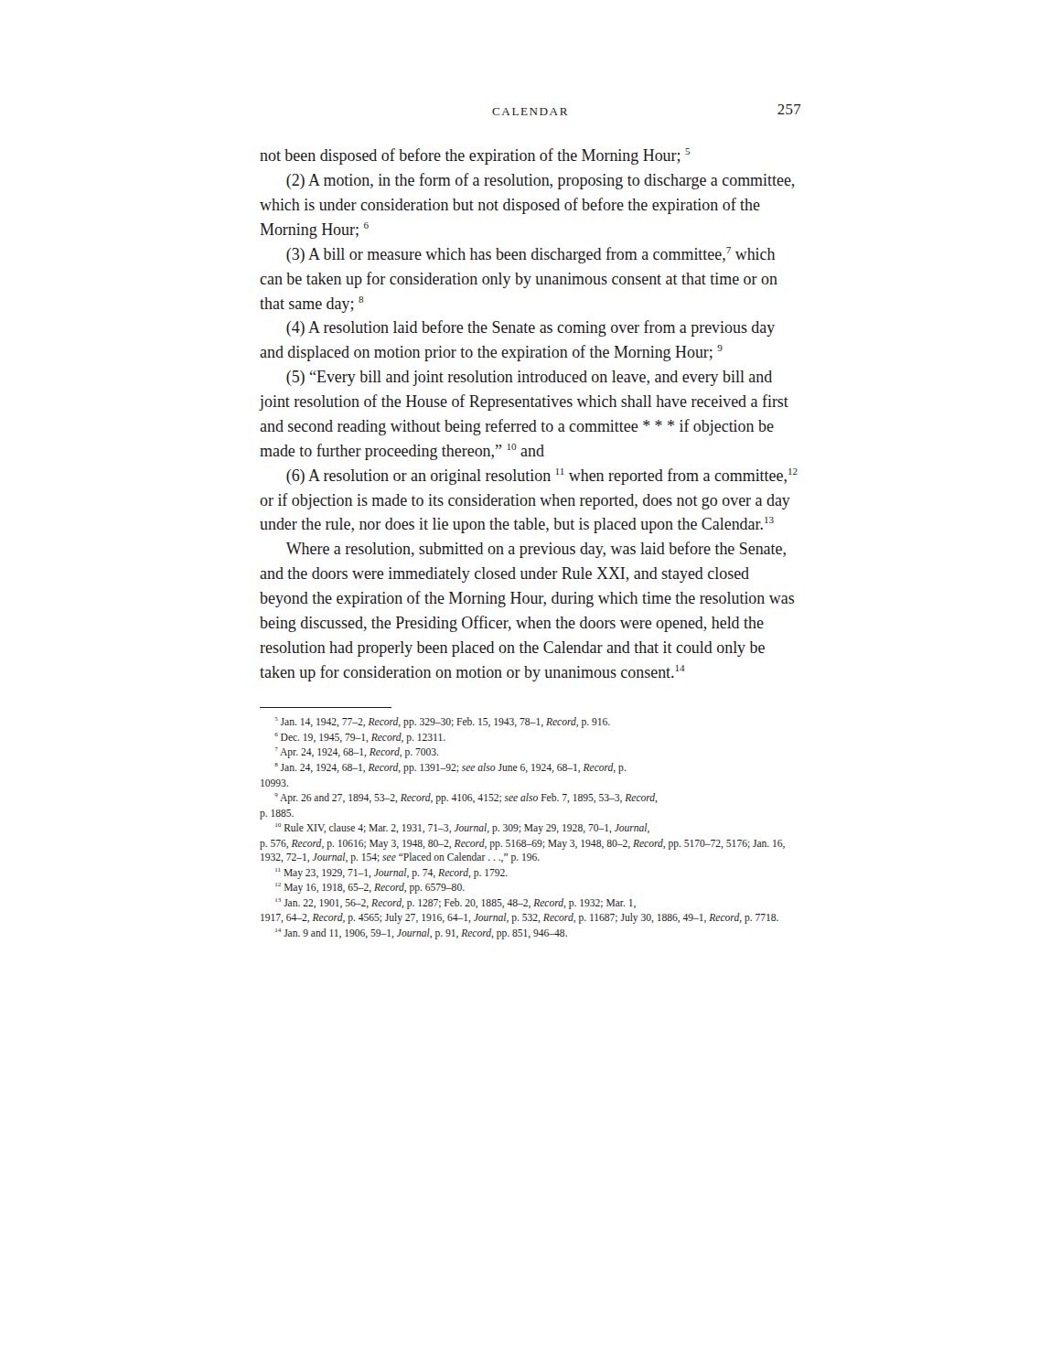Calendar 257
not been disposed of before the expiration of the Morning Hour; 5
(2) A motion, in the form of a resolution, proposing to discharge a committee, which is under consideration but not disposed of before the expiration of the Morning Hour; 6
(3) A bill or measure which has been discharged from a committee,7 which can be taken up for consideration only by unanimous consent at that time or on that same day; 8
(4) A resolution laid before the Senate as coming over from a previous day and displaced on motion prior to the expiration of the Morning Hour; 9
(5) “Every bill and joint resolution introduced on leave, and every bill and joint resolution of the House of Representatives which shall have received a first and second reading without being referred to a committee * * * if objection be made to further proceeding thereon,” 10 and
(6) A resolution or an original resolution 11 when reported from a committee,12 or if objection is made to its consideration when reported, does not go over a day under the rule, nor does it lie upon the table, but is placed upon the Calendar.13
Where a resolution, submitted on a previous day, was laid before the Senate, and the doors were immediately closed under Rule XXI, and stayed closed beyond the expiration of the Morning Hour, during which time the resolution was being discussed, the Presiding Officer, when the doors were opened, held the resolution had properly been placed on the Calendar and that it could only be taken up for consideration on motion or by unanimous consent.14
5 Jan. 14, 1942, 77–2, Record, pp. 329–30; Feb. 15, 1943, 78–1, Record, p. 916.
6 Dec. 19, 1945, 79–1, Record, p. 12311.
7 Apr. 24, 1924, 68–1, Record, p. 7003.
8 Jan. 24, 1924, 68–1, Record, pp. 1391–92; see also June 6, 1924, 68–1, Record, p.
10993.
9 Apr. 26 and 27, 1894, 53–2, Record, pp. 4106, 4152; see also Feb. 7, 1895, 53–3, Record,
p. 1885.
10 Rule XIV, clause 4; Mar. 2, 1931, 71–3, Journal, p. 309; May 29, 1928, 70–1, Journal,
p. 576, Record, p. 10616; May 3, 1948, 80–2, Record, pp. 5168–69; May 3, 1948, 80–2, Record, pp. 5170–72, 5176; Jan. 16, 1932, 72–1, Journal, p. 154; see “Placed on Calendar . . .,” p. 196.
11 May 23, 1929, 71–1, Journal, p. 74, Record, p. 1792.
12 May 16, 1918, 65–2, Record, pp. 6579–80.
13 Jan. 22, 1901, 56–2, Record, p. 1287; Feb. 20, 1885, 48–2, Record, p. 1932; Mar. 1,
1917, 64–2, Record, p. 4565; July 27, 1916, 64–1, Journal, p. 532, Record, p. 11687; July 30, 1886, 49–1, Record, p. 7718.
14 Jan. 9 and 11, 1906, 59–1, Journal, p. 91, Record, pp. 851, 946–48.